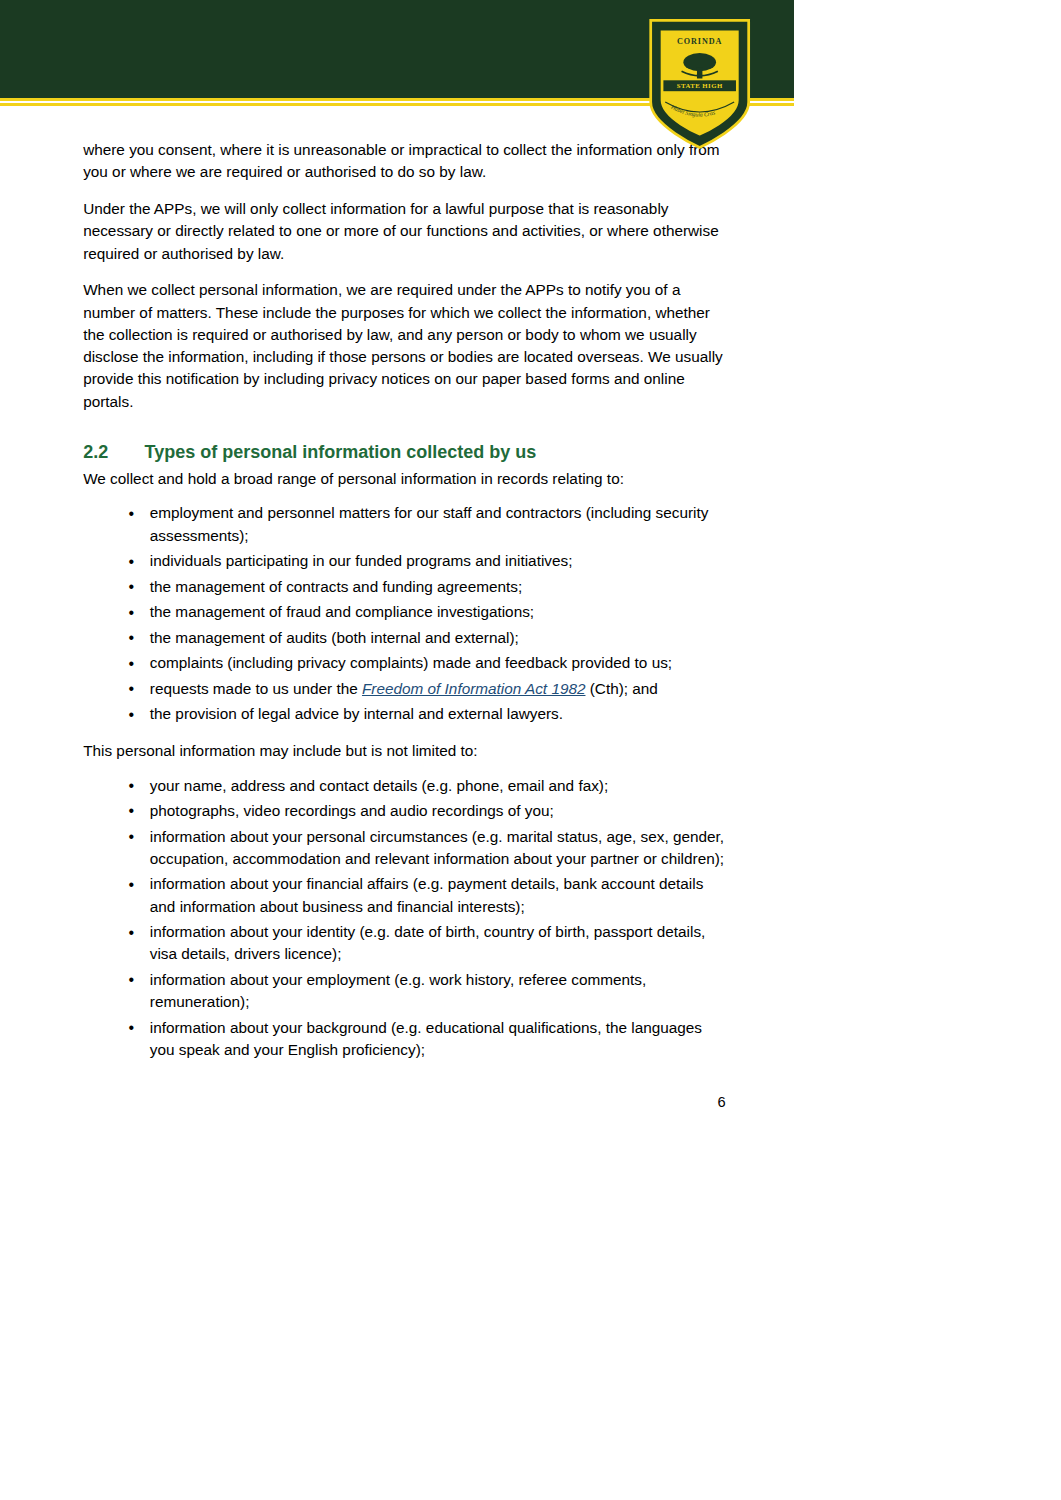CORINDA STATE HIGH Habet Singula Cras
where you consent, where it is unreasonable or impractical to collect the information only from you or where we are required or authorised to do so by law.
Under the APPs, we will only collect information for a lawful purpose that is reasonably necessary or directly related to one or more of our functions and activities, or where otherwise required or authorised by law.
When we collect personal information, we are required under the APPs to notify you of a number of matters. These include the purposes for which we collect the information, whether the collection is required or authorised by law, and any person or body to whom we usually disclose the information, including if those persons or bodies are located overseas. We usually provide this notification by including privacy notices on our paper based forms and online portals.
2.2 Types of personal information collected by us
We collect and hold a broad range of personal information in records relating to:
employment and personnel matters for our staff and contractors (including security assessments);
individuals participating in our funded programs and initiatives;
the management of contracts and funding agreements;
the management of fraud and compliance investigations;
the management of audits (both internal and external);
complaints (including privacy complaints) made and feedback provided to us;
requests made to us under the Freedom of Information Act 1982 (Cth); and
the provision of legal advice by internal and external lawyers.
This personal information may include but is not limited to:
your name, address and contact details (e.g. phone, email and fax);
photographs, video recordings and audio recordings of you;
information about your personal circumstances (e.g. marital status, age, sex, gender, occupation, accommodation and relevant information about your partner or children);
information about your financial affairs (e.g. payment details, bank account details and information about business and financial interests);
information about your identity (e.g. date of birth, country of birth, passport details, visa details, drivers licence);
information about your employment (e.g. work history, referee comments, remuneration);
information about your background (e.g. educational qualifications, the languages you speak and your English proficiency);
6